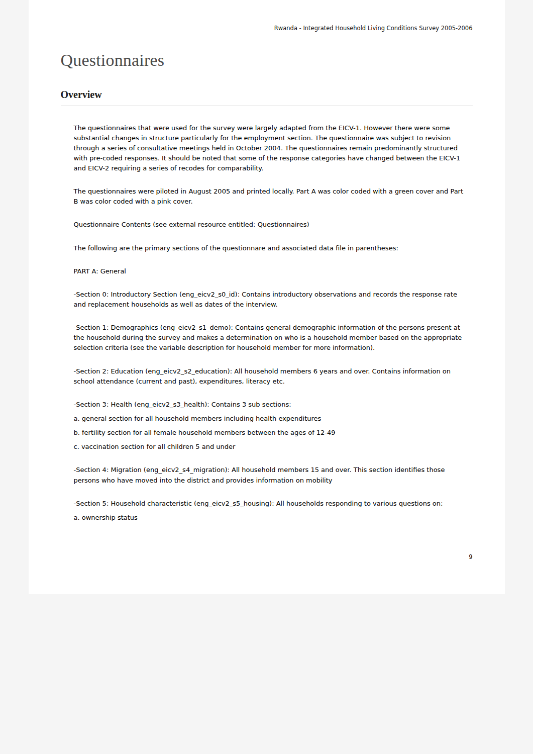Rwanda - Integrated Household Living Conditions Survey 2005-2006
Questionnaires
Overview
The questionnaires that were used for the survey were largely adapted from the EICV-1. However there were some substantial changes in structure particularly for the employment section. The questionnaire was subject to revision through a series of consultative meetings held in October 2004. The questionnaires remain predominantly structured with pre-coded responses. It should be noted that some of the response categories have changed between the EICV-1 and EICV-2 requiring a series of recodes for comparability.
The questionnaires were piloted in August 2005 and printed locally. Part A was color coded with a green cover and Part B was color coded with a pink cover.
Questionnaire Contents (see external resource entitled: Questionnaires)
The following are the primary sections of the questionnare and associated data file in parentheses:
PART A: General
-Section 0: Introductory Section (eng_eicv2_s0_id): Contains introductory observations and records the response rate and replacement households as well as dates of the interview.
-Section 1: Demographics (eng_eicv2_s1_demo): Contains general demographic information of the persons present at the household during the survey and makes a determination on who is a household member based on the appropriate selection criteria (see the variable description for household member for more information).
-Section 2: Education (eng_eicv2_s2_education): All household members 6 years and over. Contains information on school attendance (current and past), expenditures, literacy etc.
-Section 3: Health (eng_eicv2_s3_health): Contains 3 sub sections:
a. general section for all household members including health expenditures
b. fertility section for all female household members between the ages of 12-49
c. vaccination section for all children 5 and under
-Section 4: Migration (eng_eicv2_s4_migration): All household members 15 and over. This section identifies those persons who have moved into the district and provides information on mobility
-Section 5: Household characteristic (eng_eicv2_s5_housing): All households responding to various questions on:
a. ownership status
9